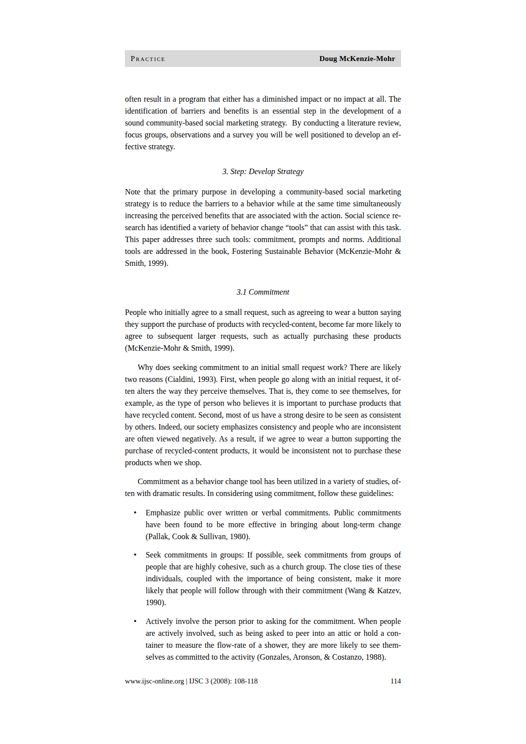Practice Doug McKenzie-Mohr
often result in a program that either has a diminished impact or no impact at all. The identification of barriers and benefits is an essential step in the development of a sound community-based social marketing strategy. By conducting a literature review, focus groups, observations and a survey you will be well positioned to develop an effective strategy.
3. Step: Develop Strategy
Note that the primary purpose in developing a community-based social marketing strategy is to reduce the barriers to a behavior while at the same time simultaneously increasing the perceived benefits that are associated with the action. Social science research has identified a variety of behavior change “tools” that can assist with this task. This paper addresses three such tools: commitment, prompts and norms. Additional tools are addressed in the book, Fostering Sustainable Behavior (McKenzie-Mohr & Smith, 1999).
3.1 Commitment
People who initially agree to a small request, such as agreeing to wear a button saying they support the purchase of products with recycled-content, become far more likely to agree to subsequent larger requests, such as actually purchasing these products (McKenzie-Mohr & Smith, 1999).
Why does seeking commitment to an initial small request work? There are likely two reasons (Cialdini, 1993). First, when people go along with an initial request, it often alters the way they perceive themselves. That is, they come to see themselves, for example, as the type of person who believes it is important to purchase products that have recycled content. Second, most of us have a strong desire to be seen as consistent by others. Indeed, our society emphasizes consistency and people who are inconsistent are often viewed negatively. As a result, if we agree to wear a button supporting the purchase of recycled-content products, it would be inconsistent not to purchase these products when we shop.
Commitment as a behavior change tool has been utilized in a variety of studies, often with dramatic results. In considering using commitment, follow these guidelines:
Emphasize public over written or verbal commitments. Public commitments have been found to be more effective in bringing about long-term change (Pallak, Cook & Sullivan, 1980).
Seek commitments in groups: If possible, seek commitments from groups of people that are highly cohesive, such as a church group. The close ties of these individuals, coupled with the importance of being consistent, make it more likely that people will follow through with their commitment (Wang & Katzev, 1990).
Actively involve the person prior to asking for the commitment. When people are actively involved, such as being asked to peer into an attic or hold a container to measure the flow-rate of a shower, they are more likely to see themselves as committed to the activity (Gonzales, Aronson, & Costanzo, 1988).
www.ijsc-online.org | IJSC 3 (2008): 108-118 114